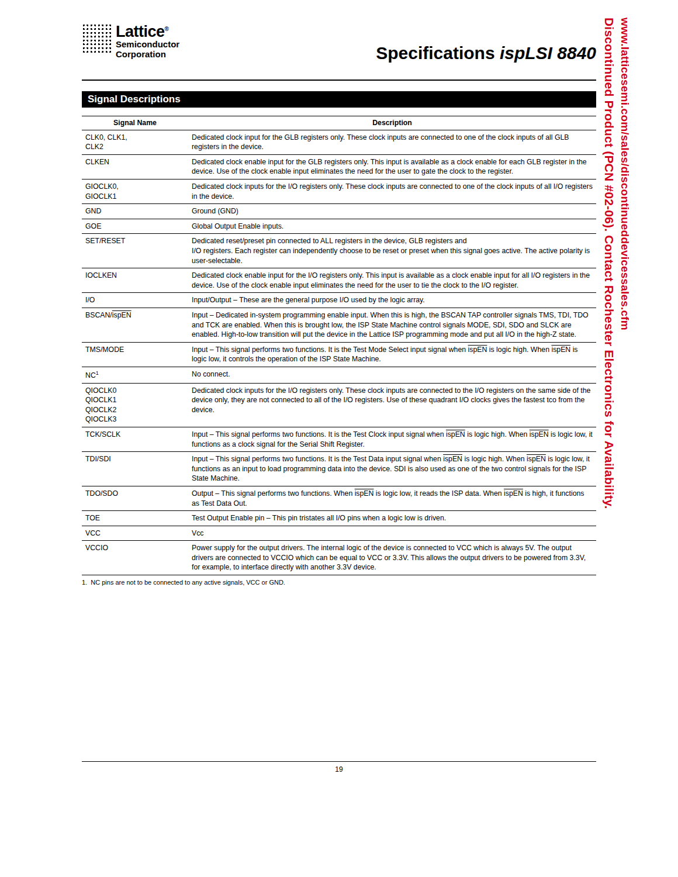Discontinued Product (PCN #02-06). Contact Rochester Electronics for Availability.
www.latticesemi.com/sales/discontinueddevicessales.cfm
Lattice®
Semiconductor
Corporation
Specifications ispLSI 8840
Signal Descriptions
| Signal Name | Description |
| --- | --- |
| CLK0, CLK1, CLK2 | Dedicated clock input for the GLB registers only. These clock inputs are connected to one of the clock inputs of all GLB registers in the device. |
| CLKEN | Dedicated clock enable input for the GLB registers only. This input is available as a clock enable for each GLB register in the device. Use of the clock enable input eliminates the need for the user to gate the clock to the register. |
| GIOCLK0, GIOCLK1 | Dedicated clock inputs for the I/O registers only. These clock inputs are connected to one of the clock inputs of all I/O registers in the device. |
| GND | Ground (GND) |
| GOE | Global Output Enable inputs. |
| SET/RESET | Dedicated reset/preset pin connected to ALL registers in the device, GLB registers and I/O registers. Each register can independently choose to be reset or preset when this signal goes active. The active polarity is user-selectable. |
| IOCLKEN | Dedicated clock enable input for the I/O registers only. This input is available as a clock enable input for all I/O registers in the device. Use of the clock enable input eliminates the need for the user to tie the clock to the I/O register. |
| I/O | Input/Output – These are the general purpose I/O used by the logic array. |
| BSCAN/ ispEN | Input – Dedicated in-system programming enable input. When this is high, the BSCAN TAP controller signals TMS, TDI, TDO and TCK are enabled. When this is brought low, the ISP State Machine control signals MODE, SDI, SDO and SLCK are enabled. High-to-low transition will put the device in the Lattice ISP programming mode and put all I/O in the high-Z state. |
| TMS/MODE | Input – This signal performs two functions. It is the Test Mode Select input signal when ispEN is logic high. When ispEN is logic low, it controls the operation of the ISP State Machine. |
| NC 1 | No connect. |
| QIOCLK0 QIOCLK1 QIOCLK2 QIOCLK3 | Dedicated clock inputs for the I/O registers only. These clock inputs are connected to the I/O registers on the same side of the device only, they are not connected to all of the I/O registers. Use of these quadrant I/O clocks gives the fastest tco from the device. |
| TCK/SCLK | Input – This signal performs two functions. It is the Test Clock input signal when ispEN is logic high. When ispEN is logic low, it functions as a clock signal for the Serial Shift Register. |
| TDI/SDI | Input – This signal performs two functions. It is the Test Data input signal when ispEN is logic high. When ispEN is logic low, it functions as an input to load programming data into the device. SDI is also used as one of the two control signals for the ISP State Machine. |
| TDO/SDO | Output – This signal performs two functions. When ispEN is logic low, it reads the ISP data. When ispEN is high, it functions as Test Data Out. |
| TOE | Test Output Enable pin – This pin tristates all I/O pins when a logic low is driven. |
| VCC | Vcc |
| VCCIO | Power supply for the output drivers. The internal logic of the device is connected to VCC which is always 5V. The output drivers are connected to VCCIO which can be equal to VCC or 3.3V. This allows the output drivers to be powered from 3.3V, for example, to interface directly with another 3.3V device. |
1. NC pins are not to be connected to any active signals, VCC or GND.
19